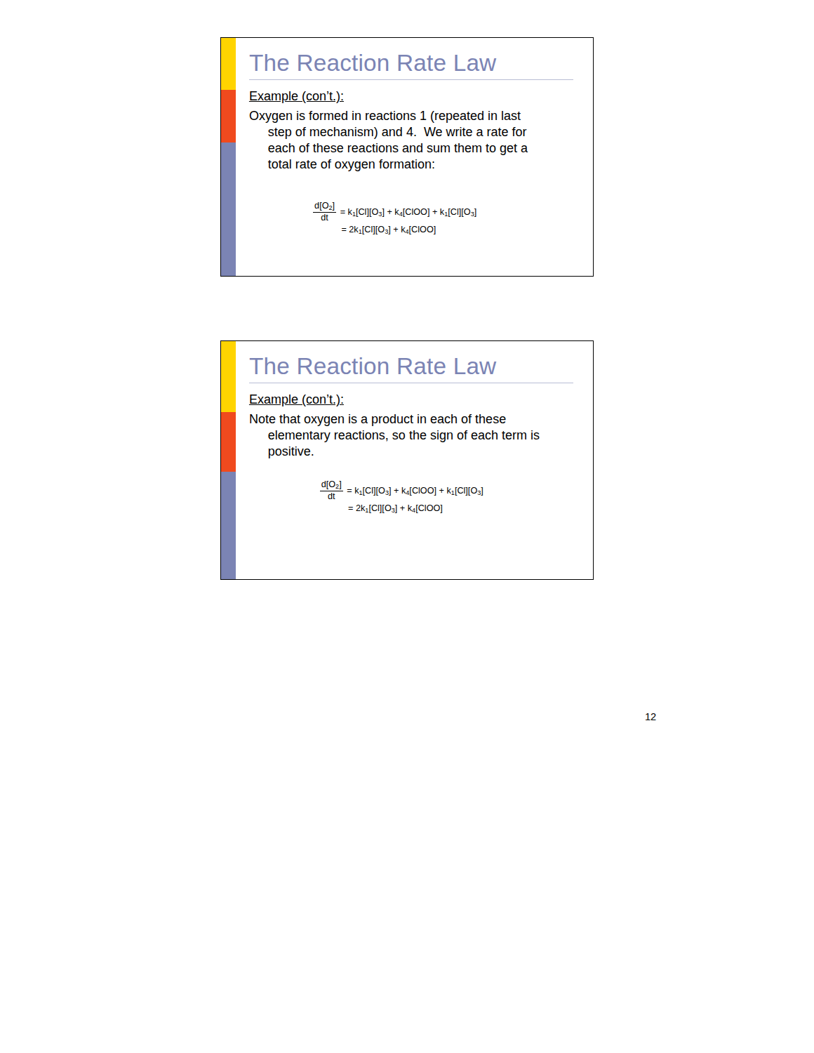The Reaction Rate Law
Example (con’t.):
Oxygen is formed in reactions 1 (repeated in last step of mechanism) and 4. We write a rate for each of these reactions and sum them to get a total rate of oxygen formation:
d[O2] dt = k1[Cl][O3] + k4[ClOO] + k1[Cl][O3]
= 2k1[Cl][O3] + k4[ClOO]
The Reaction Rate Law
Example (con’t.):
Note that oxygen is a product in each of these elementary reactions, so the sign of each term is positive.
d[O2] dt = k1[Cl][O3] + k4[ClOO] + k1[Cl][O3]
= 2k1[Cl][O3] + k4[ClOO]
12